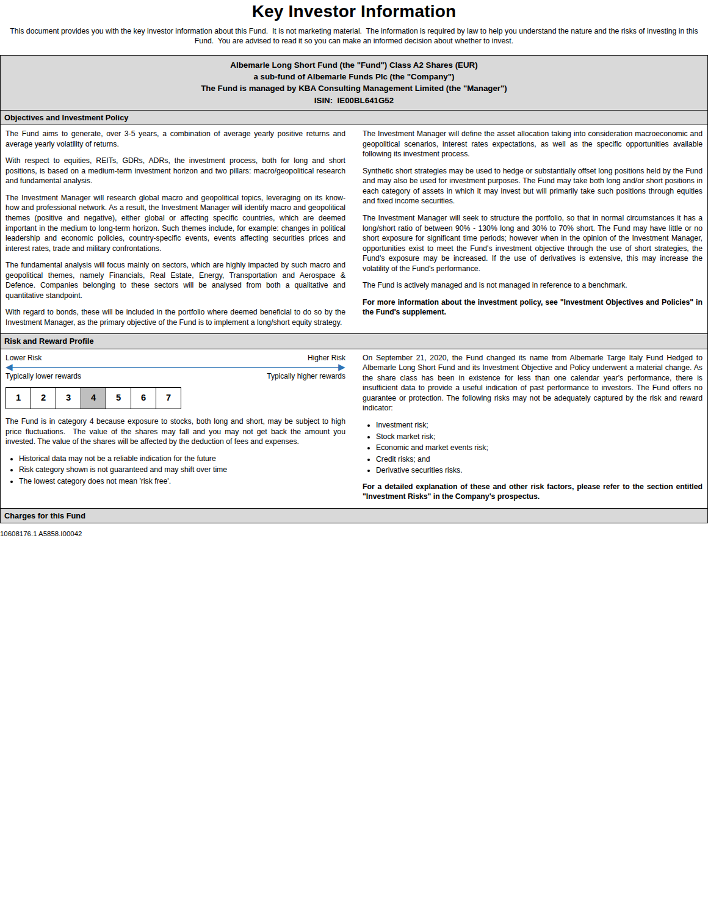Key Investor Information
This document provides you with the key investor information about this Fund. It is not marketing material. The information is required by law to help you understand the nature and the risks of investing in this Fund. You are advised to read it so you can make an informed decision about whether to invest.
| Albemarle Long Short Fund (the "Fund") Class A2 Shares (EUR) a sub-fund of Albemarle Funds Plc (the "Company") The Fund is managed by KBA Consulting Management Limited (the "Manager") ISIN: IE00BL641G52 |
| Objectives and Investment Policy |
| / The Fund aims to generate, over 3-5 years, a combination of average yearly positive returns and average yearly volatility of returns. With respect to equities, REITs, GDRs, ADRs, the investment process, both for long and short positions, is based on a medium-term investment horizon and two pillars: macro/geopolitical research and fundamental analysis. The Investment Manager will research global macro and geopolitical topics, leveraging on its know-how and professional network. As a result, the Investment Manager will identify macro and geopolitical themes (positive and negative), either global or affecting specific countries, which are deemed important in the medium to long-term horizon. Such themes include, for example: changes in political leadership and economic policies, country-specific events, events affecting securities prices and interest rates, trade and military confrontations. The fundamental analysis will focus mainly on sectors, which are highly impacted by such macro and geopolitical themes, namely Financials, Real Estate, Energy, Transportation and Aerospace & Defence. Companies belonging to these sectors will be analysed from both a qualitative and quantitative standpoint. With regard to bonds, these will be included in the portfolio where deemed beneficial to do so by the Investment Manager, as the primary objective of the Fund is to implement a long/short equity strategy. / The Investment Manager will define the asset allocation taking into consideration macroeconomic and geopolitical scenarios, interest rates expectations, as well as the specific opportunities available following its investment process. Synthetic short strategies may be used to hedge or substantially offset long positions held by the Fund and may also be used for investment purposes. The Fund may take both long and/or short positions in each category of assets in which it may invest but will primarily take such positions through equities and fixed income securities. The Investment Manager will seek to structure the portfolio, so that in normal circumstances it has a long/short ratio of between 90% - 130% long and 30% to 70% short. The Fund may have little or no short exposure for significant time periods; however when in the opinion of the Investment Manager, opportunities exist to meet the Fund's investment objective through the use of short strategies, the Fund's exposure may be increased. If the use of derivatives is extensive, this may increase the volatility of the Fund's performance. The Fund is actively managed and is not managed in reference to a benchmark. For more information about the investment policy, see "Investment Objectives and Policies" in the Fund's supplement. / |
| Risk and Reward Profile |
| / Lower Risk Higher Risk ◀ ▶ Typically lower rewards Typically higher rewards / 1 / 2 / 3 / 4 / 5 / 6 / 7 / The Fund is in category 4 because exposure to stocks, both long and short, may be subject to high price fluctuations. The value of the shares may fall and you may not get back the amount you invested. The value of the shares will be affected by the deduction of fees and expenses. Historical data may not be a reliable indication for the future Risk category shown is not guaranteed and may shift over time The lowest category does not mean 'risk free'. / On September 21, 2020, the Fund changed its name from Albemarle Targe Italy Fund Hedged to Albemarle Long Short Fund and its Investment Objective and Policy underwent a material change. As the share class has been in existence for less than one calendar year's performance, there is insufficient data to provide a useful indication of past performance to investors. The Fund offers no guarantee or protection. The following risks may not be adequately captured by the risk and reward indicator: Investment risk; Stock market risk; Economic and market events risk; Credit risks; and Derivative securities risks. For a detailed explanation of these and other risk factors, please refer to the section entitled "Investment Risks" in the Company's prospectus. / |
| Charges for this Fund |
10608176.1 A5858.I00042